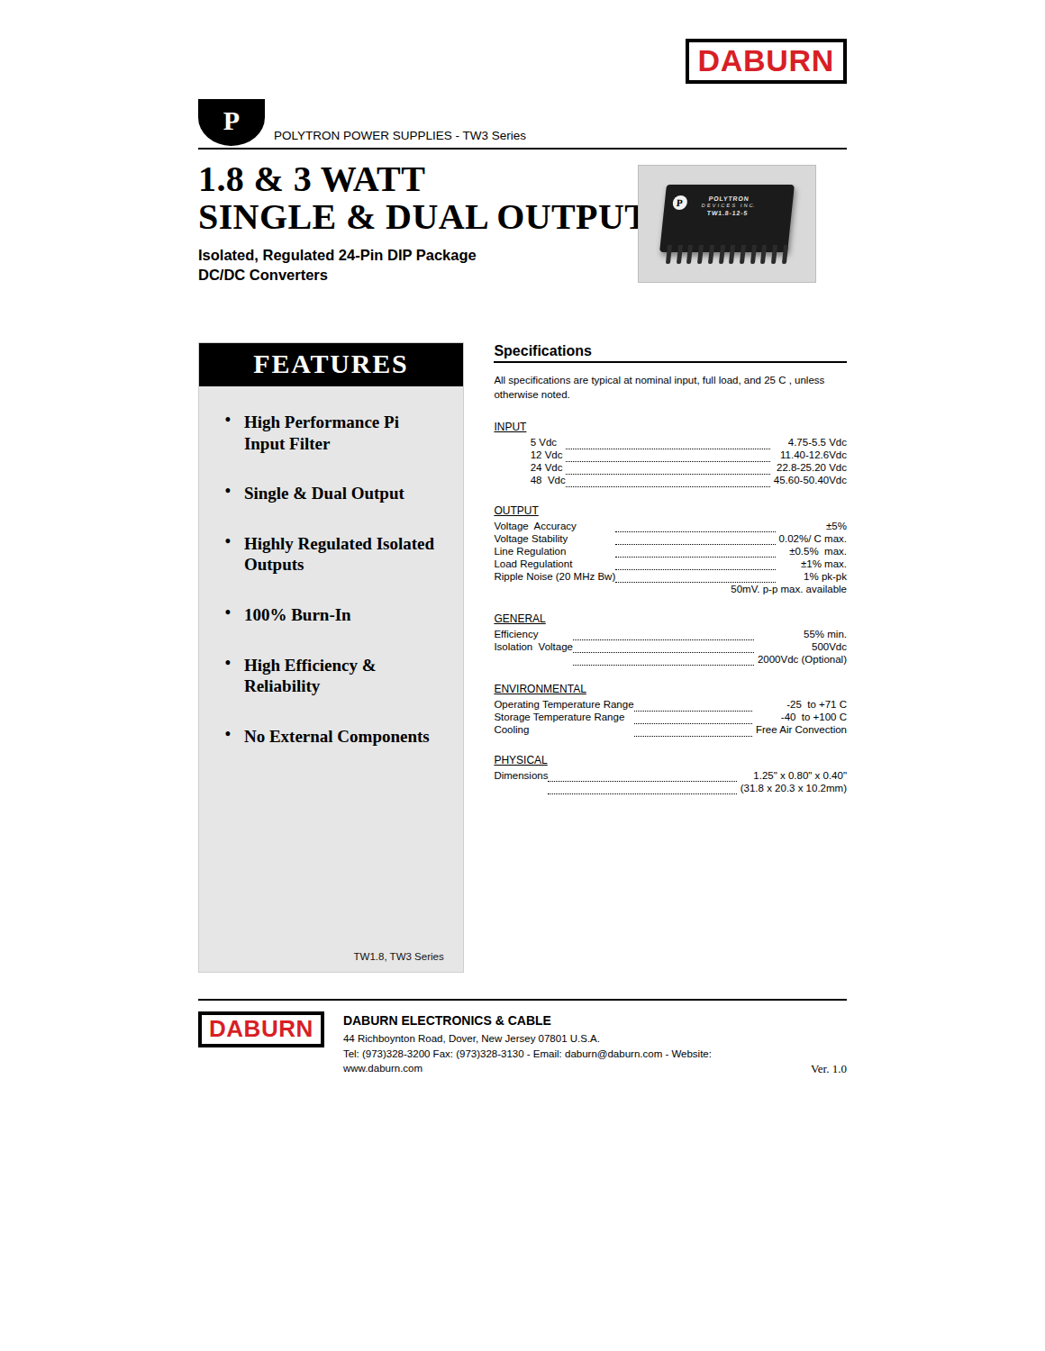DABURN
P
POLYTRON POWER SUPPLIES - TW3 Series
1.8 & 3 WATTSINGLE & DUAL OUTPUT
Isolated, Regulated 24-Pin DIP Package
DC/DC Converters
P
POLYTRON
D E V I C E S I N C.
TW1.8-12-5
FEATURES
High Performance Pi Input Filter
Single & Dual Output
Highly Regulated Isolated Outputs
100% Burn-In
High Efficiency & Reliability
No External Components
TW1.8, TW3 Series
Specifications
All specifications are typical at nominal input, full load, and 25 C , unless otherwise noted.
INPUT
| 5 Vdc | | 4.75-5.5 Vdc |
| 12 Vdc | | 11.40-12.6Vdc |
| 24 Vdc | | 22.8-25.20 Vdc |
| 48 Vdc | | 45.60-50.40Vdc |
OUTPUT
| Voltage Accuracy | | ±5% |
| Voltage Stability | | 0.02%/ C max. |
| Line Regulation | | ±0.5% max. |
| Load Regulationt | | ±1% max. |
| Ripple Noise (20 MHz Bw) | | 1% pk-pk |
50mV. p-p max. available
GENERAL
| Efficiency | | 55% min. |
| Isolation Voltage | | 500Vdc |
| | | 2000Vdc (Optional) |
ENVIRONMENTAL
| Operating Temperature Range | | -25 to +71 C |
| Storage Temperature Range | | -40 to +100 C |
| Cooling | | Free Air Convection |
PHYSICAL
| Dimensions | | 1.25" x 0.80" x 0.40" |
| | | (31.8 x 20.3 x 10.2mm) |
DABURN
DABURN ELECTRONICS & CABLE
44 Richboynton Road, Dover, New Jersey 07801 U.S.A.
Tel: (973)328-3200 Fax: (973)328-3130 - Email: daburn@daburn.com - Website: www.daburn.com
Ver. 1.0